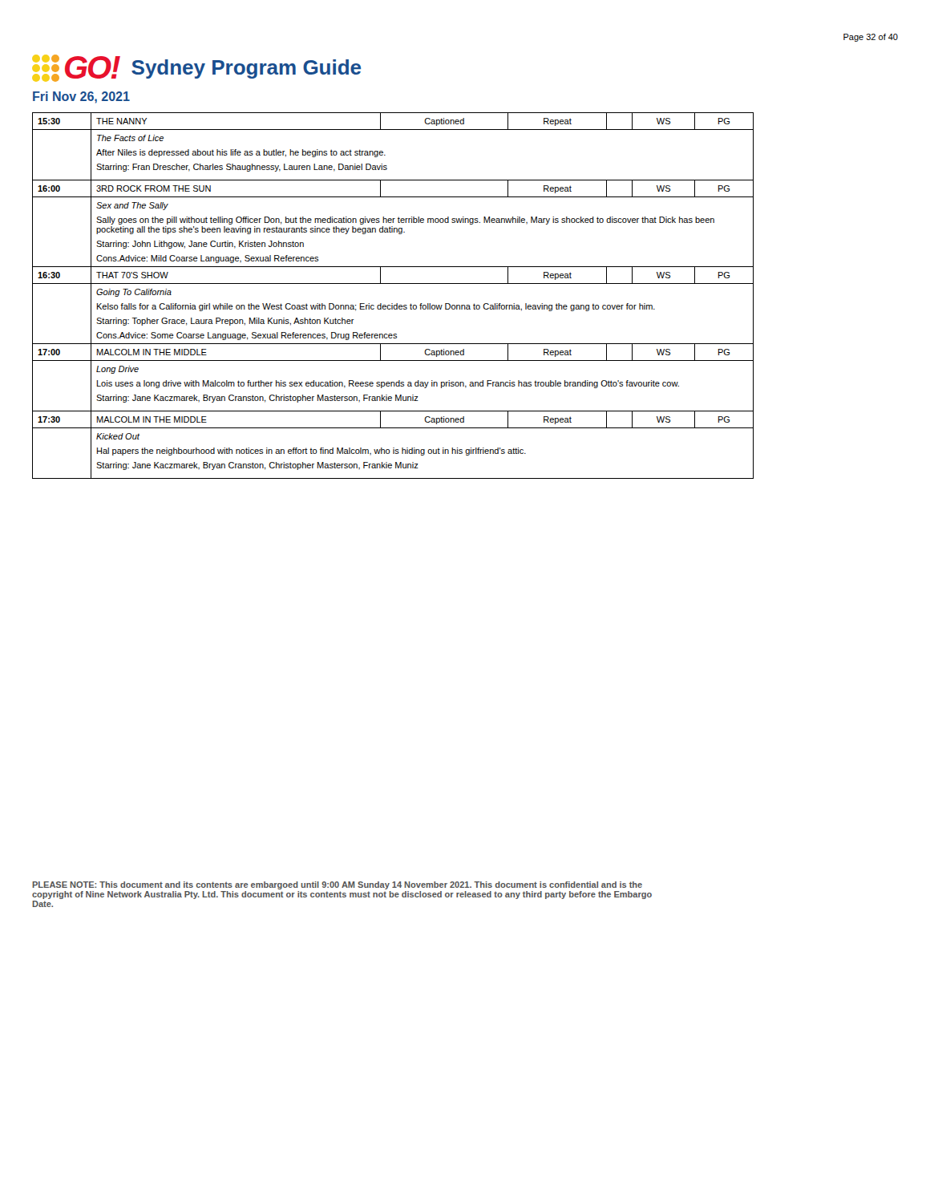Page 32 of 40
GO!
Sydney Program Guide
Fri Nov 26, 2021
| 15:30 | THE NANNY | Captioned | Repeat | | WS | PG |
| | The Facts of Lice After Niles is depressed about his life as a butler, he begins to act strange. Starring: Fran Drescher, Charles Shaughnessy, Lauren Lane, Daniel Davis |
| 16:00 | 3RD ROCK FROM THE SUN | | Repeat | | WS | PG |
| | Sex and The Sally Sally goes on the pill without telling Officer Don, but the medication gives her terrible mood swings. Meanwhile, Mary is shocked to discover that Dick has been pocketing all the tips she's been leaving in restaurants since they began dating. Starring: John Lithgow, Jane Curtin, Kristen Johnston Cons.Advice: Mild Coarse Language, Sexual References |
| 16:30 | THAT 70'S SHOW | | Repeat | | WS | PG |
| | Going To California Kelso falls for a California girl while on the West Coast with Donna; Eric decides to follow Donna to California, leaving the gang to cover for him. Starring: Topher Grace, Laura Prepon, Mila Kunis, Ashton Kutcher Cons.Advice: Some Coarse Language, Sexual References, Drug References |
| 17:00 | MALCOLM IN THE MIDDLE | Captioned | Repeat | | WS | PG |
| | Long Drive Lois uses a long drive with Malcolm to further his sex education, Reese spends a day in prison, and Francis has trouble branding Otto's favourite cow. Starring: Jane Kaczmarek, Bryan Cranston, Christopher Masterson, Frankie Muniz |
| 17:30 | MALCOLM IN THE MIDDLE | Captioned | Repeat | | WS | PG |
| | Kicked Out Hal papers the neighbourhood with notices in an effort to find Malcolm, who is hiding out in his girlfriend's attic. Starring: Jane Kaczmarek, Bryan Cranston, Christopher Masterson, Frankie Muniz |
PLEASE NOTE: This document and its contents are embargoed until 9:00 AM Sunday 14 November 2021. This document is confidential and is the copyright of Nine Network Australia Pty. Ltd. This document or its contents must not be disclosed or released to any third party before the Embargo Date.